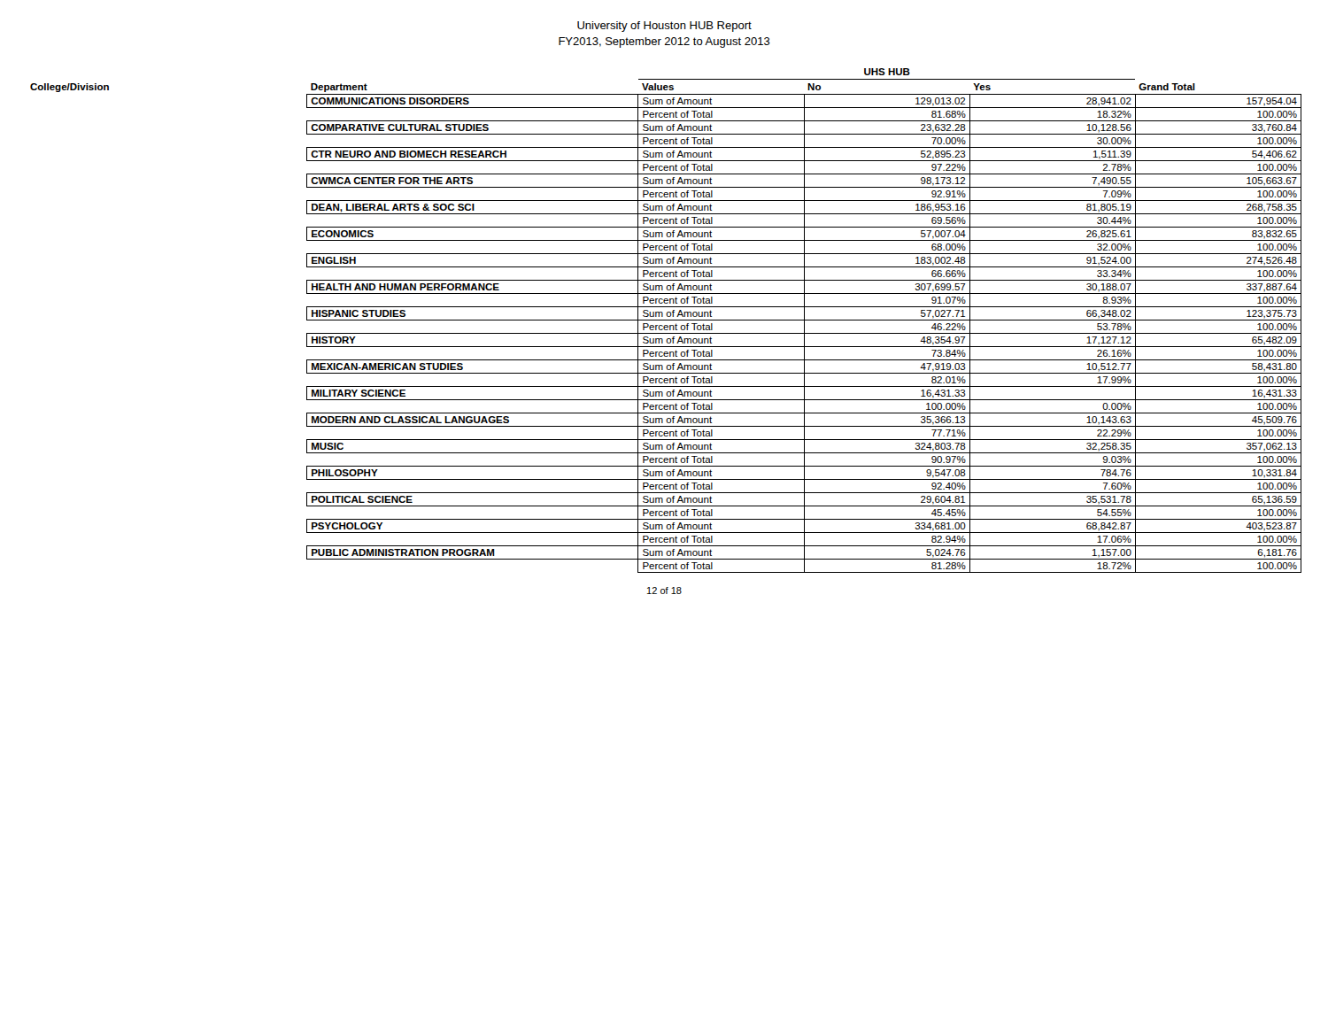University of Houston HUB Report
FY2013, September 2012 to August 2013
| | | UHS HUB | |
| --- | --- | --- | --- |
| College/Division | Department | Values | No | Yes | Grand Total |
| | COMMUNICATIONS DISORDERS | Sum of Amount | 129,013.02 | 28,941.02 | 157,954.04 |
| | | Percent of Total | 81.68% | 18.32% | 100.00% |
| | COMPARATIVE CULTURAL STUDIES | Sum of Amount | 23,632.28 | 10,128.56 | 33,760.84 |
| | | Percent of Total | 70.00% | 30.00% | 100.00% |
| | CTR NEURO AND BIOMECH RESEARCH | Sum of Amount | 52,895.23 | 1,511.39 | 54,406.62 |
| | | Percent of Total | 97.22% | 2.78% | 100.00% |
| | CWMCA CENTER FOR THE ARTS | Sum of Amount | 98,173.12 | 7,490.55 | 105,663.67 |
| | | Percent of Total | 92.91% | 7.09% | 100.00% |
| | DEAN, LIBERAL ARTS & SOC SCI | Sum of Amount | 186,953.16 | 81,805.19 | 268,758.35 |
| | | Percent of Total | 69.56% | 30.44% | 100.00% |
| | ECONOMICS | Sum of Amount | 57,007.04 | 26,825.61 | 83,832.65 |
| | | Percent of Total | 68.00% | 32.00% | 100.00% |
| | ENGLISH | Sum of Amount | 183,002.48 | 91,524.00 | 274,526.48 |
| | | Percent of Total | 66.66% | 33.34% | 100.00% |
| | HEALTH AND HUMAN PERFORMANCE | Sum of Amount | 307,699.57 | 30,188.07 | 337,887.64 |
| | | Percent of Total | 91.07% | 8.93% | 100.00% |
| | HISPANIC STUDIES | Sum of Amount | 57,027.71 | 66,348.02 | 123,375.73 |
| | | Percent of Total | 46.22% | 53.78% | 100.00% |
| | HISTORY | Sum of Amount | 48,354.97 | 17,127.12 | 65,482.09 |
| | | Percent of Total | 73.84% | 26.16% | 100.00% |
| | MEXICAN-AMERICAN STUDIES | Sum of Amount | 47,919.03 | 10,512.77 | 58,431.80 |
| | | Percent of Total | 82.01% | 17.99% | 100.00% |
| | MILITARY SCIENCE | Sum of Amount | 16,431.33 | | 16,431.33 |
| | | Percent of Total | 100.00% | 0.00% | 100.00% |
| | MODERN AND CLASSICAL LANGUAGES | Sum of Amount | 35,366.13 | 10,143.63 | 45,509.76 |
| | | Percent of Total | 77.71% | 22.29% | 100.00% |
| | MUSIC | Sum of Amount | 324,803.78 | 32,258.35 | 357,062.13 |
| | | Percent of Total | 90.97% | 9.03% | 100.00% |
| | PHILOSOPHY | Sum of Amount | 9,547.08 | 784.76 | 10,331.84 |
| | | Percent of Total | 92.40% | 7.60% | 100.00% |
| | POLITICAL SCIENCE | Sum of Amount | 29,604.81 | 35,531.78 | 65,136.59 |
| | | Percent of Total | 45.45% | 54.55% | 100.00% |
| | PSYCHOLOGY | Sum of Amount | 334,681.00 | 68,842.87 | 403,523.87 |
| | | Percent of Total | 82.94% | 17.06% | 100.00% |
| | PUBLIC ADMINISTRATION PROGRAM | Sum of Amount | 5,024.76 | 1,157.00 | 6,181.76 |
| | | Percent of Total | 81.28% | 18.72% | 100.00% |
12 of 18